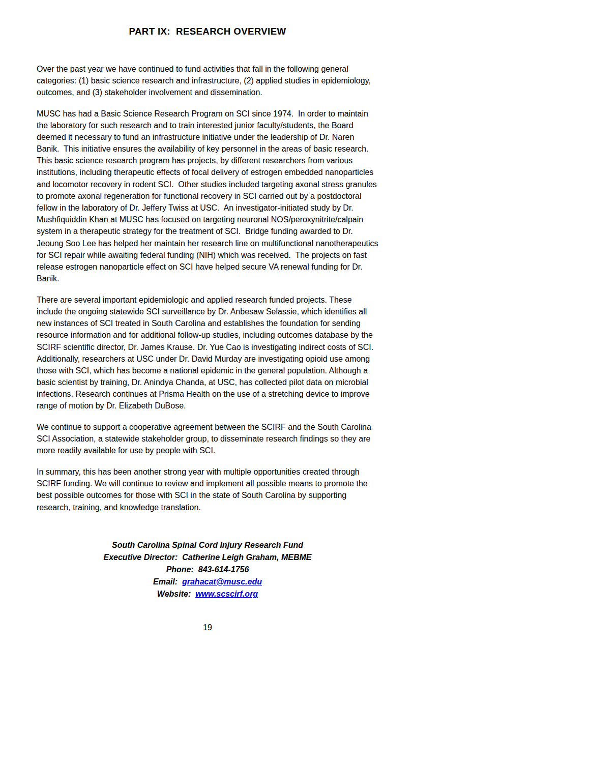PART IX: RESEARCH OVERVIEW
Over the past year we have continued to fund activities that fall in the following general categories: (1) basic science research and infrastructure, (2) applied studies in epidemiology, outcomes, and (3) stakeholder involvement and dissemination.
MUSC has had a Basic Science Research Program on SCI since 1974. In order to maintain the laboratory for such research and to train interested junior faculty/students, the Board deemed it necessary to fund an infrastructure initiative under the leadership of Dr. Naren Banik. This initiative ensures the availability of key personnel in the areas of basic research. This basic science research program has projects, by different researchers from various institutions, including therapeutic effects of focal delivery of estrogen embedded nanoparticles and locomotor recovery in rodent SCI. Other studies included targeting axonal stress granules to promote axonal regeneration for functional recovery in SCI carried out by a postdoctoral fellow in the laboratory of Dr. Jeffery Twiss at USC. An investigator-initiated study by Dr. Mushfiquiddin Khan at MUSC has focused on targeting neuronal NOS/peroxynitrite/calpain system in a therapeutic strategy for the treatment of SCI. Bridge funding awarded to Dr. Jeoung Soo Lee has helped her maintain her research line on multifunctional nanotherapeutics for SCI repair while awaiting federal funding (NIH) which was received. The projects on fast release estrogen nanoparticle effect on SCI have helped secure VA renewal funding for Dr. Banik.
There are several important epidemiologic and applied research funded projects. These include the ongoing statewide SCI surveillance by Dr. Anbesaw Selassie, which identifies all new instances of SCI treated in South Carolina and establishes the foundation for sending resource information and for additional follow-up studies, including outcomes database by the SCIRF scientific director, Dr. James Krause. Dr. Yue Cao is investigating indirect costs of SCI. Additionally, researchers at USC under Dr. David Murday are investigating opioid use among those with SCI, which has become a national epidemic in the general population. Although a basic scientist by training, Dr. Anindya Chanda, at USC, has collected pilot data on microbial infections. Research continues at Prisma Health on the use of a stretching device to improve range of motion by Dr. Elizabeth DuBose.
We continue to support a cooperative agreement between the SCIRF and the South Carolina SCI Association, a statewide stakeholder group, to disseminate research findings so they are more readily available for use by people with SCI.
In summary, this has been another strong year with multiple opportunities created through SCIRF funding. We will continue to review and implement all possible means to promote the best possible outcomes for those with SCI in the state of South Carolina by supporting research, training, and knowledge translation.
South Carolina Spinal Cord Injury Research Fund
Executive Director: Catherine Leigh Graham, MEBME
Phone: 843-614-1756
Email: grahacat@musc.edu
Website: www.scscirf.org
19